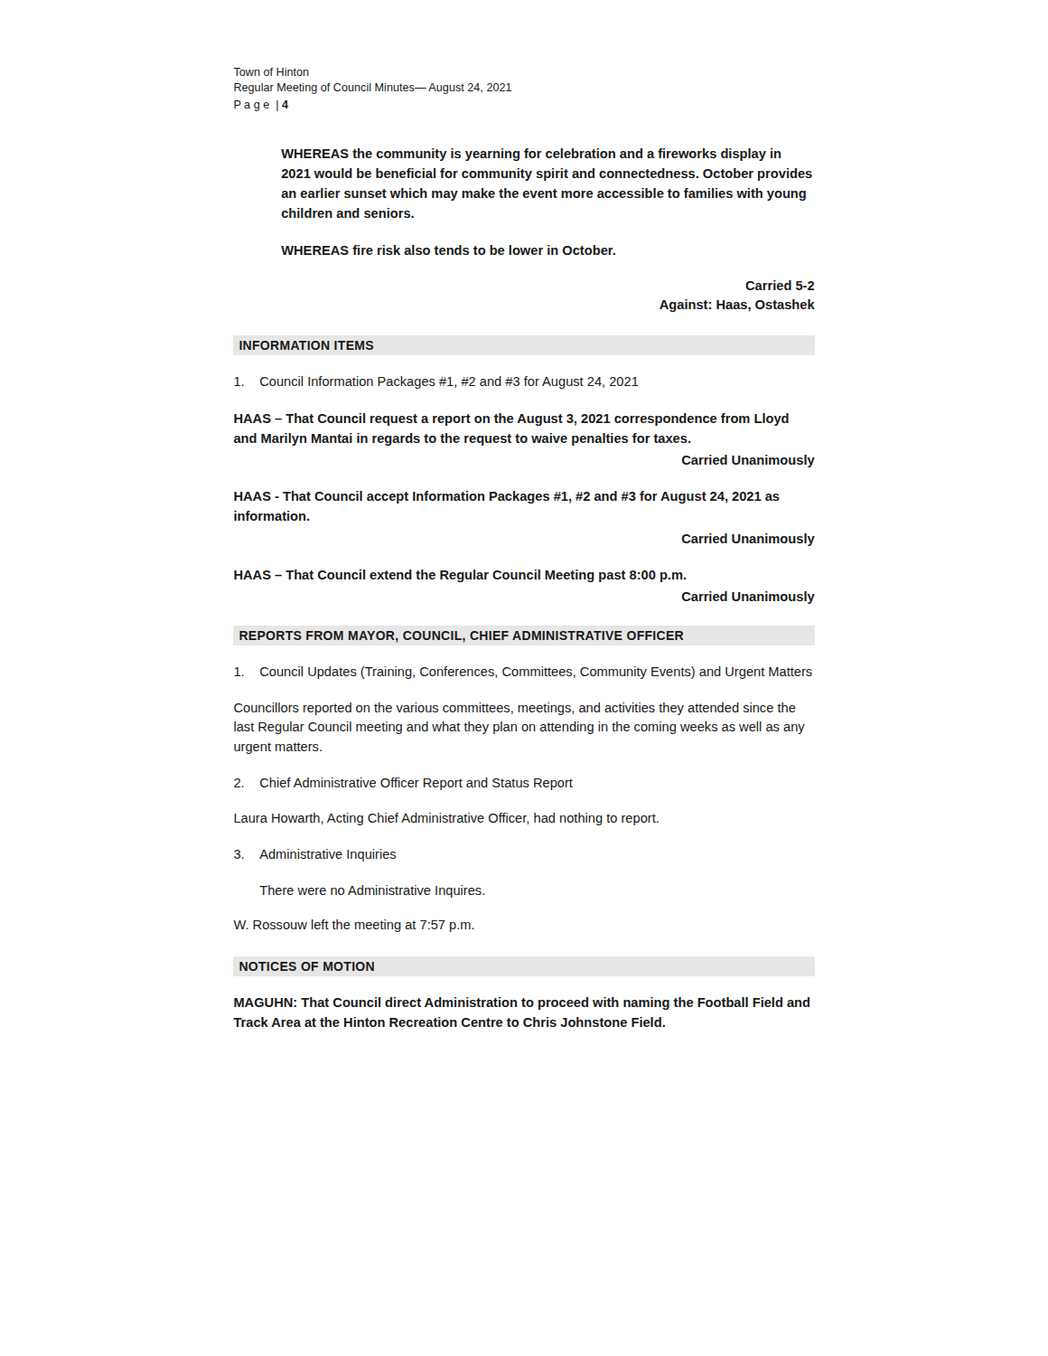Town of Hinton
Regular Meeting of Council Minutes— August 24, 2021
P a g e | 4
WHEREAS the community is yearning for celebration and a fireworks display in 2021 would be beneficial for community spirit and connectedness. October provides an earlier sunset which may make the event more accessible to families with young children and seniors.
WHEREAS fire risk also tends to be lower in October.
Carried 5-2
Against: Haas, Ostashek
INFORMATION ITEMS
1.
Council Information Packages #1, #2 and #3 for August 24, 2021
HAAS – That Council request a report on the August 3, 2021 correspondence from Lloyd and Marilyn Mantai in regards to the request to waive penalties for taxes.
Carried Unanimously
HAAS - That Council accept Information Packages #1, #2 and #3 for August 24, 2021 as information.
Carried Unanimously
HAAS – That Council extend the Regular Council Meeting past 8:00 p.m.
Carried Unanimously
REPORTS FROM MAYOR, COUNCIL, CHIEF ADMINISTRATIVE OFFICER
1.
Council Updates (Training, Conferences, Committees, Community Events) and Urgent Matters
Councillors reported on the various committees, meetings, and activities they attended since the last Regular Council meeting and what they plan on attending in the coming weeks as well as any urgent matters.
2.
Chief Administrative Officer Report and Status Report
Laura Howarth, Acting Chief Administrative Officer, had nothing to report.
3.
Administrative Inquiries
There were no Administrative Inquires.
W. Rossouw left the meeting at 7:57 p.m.
NOTICES OF MOTION
MAGUHN: That Council direct Administration to proceed with naming the Football Field and Track Area at the Hinton Recreation Centre to Chris Johnstone Field.